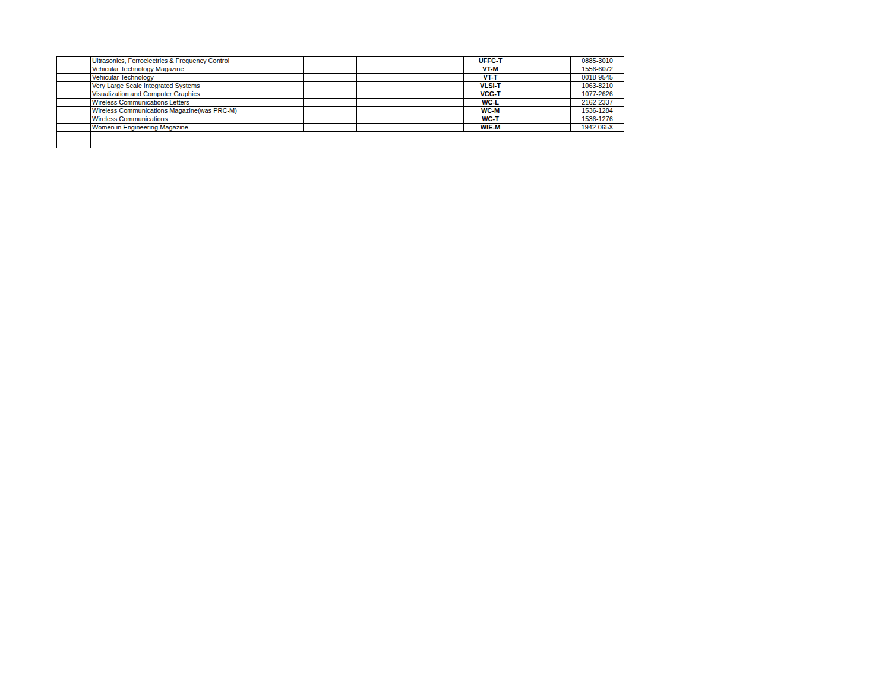| | Ultrasonics, Ferroelectrics & Frequency Control | | | | | UFFC-T | | 0885-3010 |
| | Vehicular Technology Magazine | | | | | VT-M | | 1556-6072 |
| | Vehicular Technology | | | | | VT-T | | 0018-9545 |
| | Very Large Scale Integrated Systems | | | | | VLSI-T | | 1063-8210 |
| | Visualization and Computer Graphics | | | | | VCG-T | | 1077-2626 |
| | Wireless Communications Letters | | | | | WC-L | | 2162-2337 |
| | Wireless Communications Magazine(was PRC-M) | | | | | WC-M | | 1536-1284 |
| | Wireless Communications | | | | | WC-T | | 1536-1276 |
| | Women in Engineering Magazine | | | | | WIE-M | | 1942-065X |